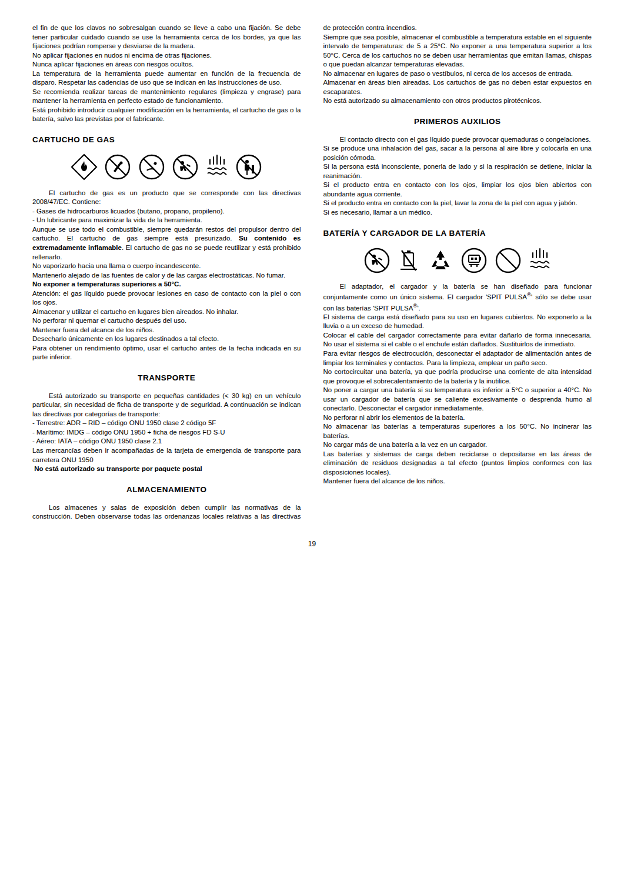el fin de que los clavos no sobresalgan cuando se lleve a cabo una fijación. Se debe tener particular cuidado cuando se use la herramienta cerca de los bordes, ya que las fijaciones podrían romperse y desviarse de la madera.
No aplicar fijaciones en nudos ni encima de otras fijaciones.
Nunca aplicar fijaciones en áreas con riesgos ocultos.
La temperatura de la herramienta puede aumentar en función de la frecuencia de disparo. Respetar las cadencias de uso que se indican en las instrucciones de uso.
Se recomienda realizar tareas de mantenimiento regulares (limpieza y engrase) para mantener la herramienta en perfecto estado de funcionamiento.
Está prohibido introducir cualquier modificación en la herramienta, el cartucho de gas o la batería, salvo las previstas por el fabricante.
CARTUCHO DE GAS
El cartucho de gas es un producto que se corresponde con las directivas 2008/47/EC. Contiene:
- Gases de hidrocarburos licuados (butano, propano, propileno).
- Un lubricante para maximizar la vida de la herramienta.
Aunque se use todo el combustible, siempre quedarán restos del propulsor dentro del cartucho. El cartucho de gas siempre está presurizado. Su contenido es extremadamente inflamable. El cartucho de gas no se puede reutilizar y está prohibido rellenarlo.
No vaporizarlo hacia una llama o cuerpo incandescente.
Mantenerlo alejado de las fuentes de calor y de las cargas electrostáticas. No fumar.
No exponer a temperaturas superiores a 50°C.
Atención: el gas líquido puede provocar lesiones en caso de contacto con la piel o con los ojos.
Almacenar y utilizar el cartucho en lugares bien aireados. No inhalar.
No perforar ni quemar el cartucho después del uso.
Mantener fuera del alcance de los niños.
Desecharlo únicamente en los lugares destinados a tal efecto.
Para obtener un rendimiento óptimo, usar el cartucho antes de la fecha indicada en su parte inferior.
TRANSPORTE
Está autorizado su transporte en pequeñas cantidades (< 30 kg) en un vehículo particular, sin necesidad de ficha de transporte y de seguridad. A continuación se indican las directivas por categorías de transporte:
- Terrestre: ADR – RID – código ONU 1950 clase 2 código 5F
- Marítimo: IMDG – código ONU 1950 + ficha de riesgos FD S-U
- Aéreo: IATA – código ONU 1950 clase 2.1
Las mercancías deben ir acompañadas de la tarjeta de emergencia de transporte para carretera ONU 1950
No está autorizado su transporte por paquete postal
ALMACENAMIENTO
Los almacenes y salas de exposición deben cumplir las normativas de la construcción. Deben observarse todas las ordenanzas locales relativas a las directivas de protección contra incendios.
Siempre que sea posible, almacenar el combustible a temperatura estable en el siguiente intervalo de temperaturas: de 5 a 25°C. No exponer a una temperatura superior a los 50°C. Cerca de los cartuchos no se deben usar herramientas que emitan llamas, chispas o que puedan alcanzar temperaturas elevadas.
No almacenar en lugares de paso o vestíbulos, ni cerca de los accesos de entrada.
Almacenar en áreas bien aireadas. Los cartuchos de gas no deben estar expuestos en escaparates.
No está autorizado su almacenamiento con otros productos pirotécnicos.
PRIMEROS AUXILIOS
El contacto directo con el gas líquido puede provocar quemaduras o congelaciones.
Si se produce una inhalación del gas, sacar a la persona al aire libre y colocarla en una posición cómoda.
Si la persona está inconsciente, ponerla de lado y si la respiración se detiene, iniciar la reanimación.
Si el producto entra en contacto con los ojos, limpiar los ojos bien abiertos con abundante agua corriente.
Si el producto entra en contacto con la piel, lavar la zona de la piel con agua y jabón.
Si es necesario, llamar a un médico.
BATERÍA Y CARGADOR DE LA BATERÍA
El adaptador, el cargador y la batería se han diseñado para funcionar conjuntamente como un único sistema. El cargador 'SPIT PULSA®' sólo se debe usar con las baterías 'SPIT PULSA®'.
El sistema de carga está diseñado para su uso en lugares cubiertos. No exponerlo a la lluvia o a un exceso de humedad.
Colocar el cable del cargador correctamente para evitar dañarlo de forma innecesaria. No usar el sistema si el cable o el enchufe están dañados. Sustituirlos de inmediato.
Para evitar riesgos de electrocución, desconectar el adaptador de alimentación antes de limpiar los terminales y contactos. Para la limpieza, emplear un paño seco.
No cortocircuitar una batería, ya que podría producirse una corriente de alta intensidad que provoque el sobrecalentamiento de la batería y la inutilice.
No poner a cargar una batería si su temperatura es inferior a 5°C o superior a 40°C. No usar un cargador de batería que se caliente excesivamente o desprenda humo al conectarlo. Desconectar el cargador inmediatamente.
No perforar ni abrir los elementos de la batería.
No almacenar las baterías a temperaturas superiores a los 50°C. No incinerar las baterías.
No cargar más de una batería a la vez en un cargador.
Las baterías y sistemas de carga deben reciclarse o depositarse en las áreas de eliminación de residuos designadas a tal efecto (puntos limpios conformes con las disposiciones locales).
Mantener fuera del alcance de los niños.
19